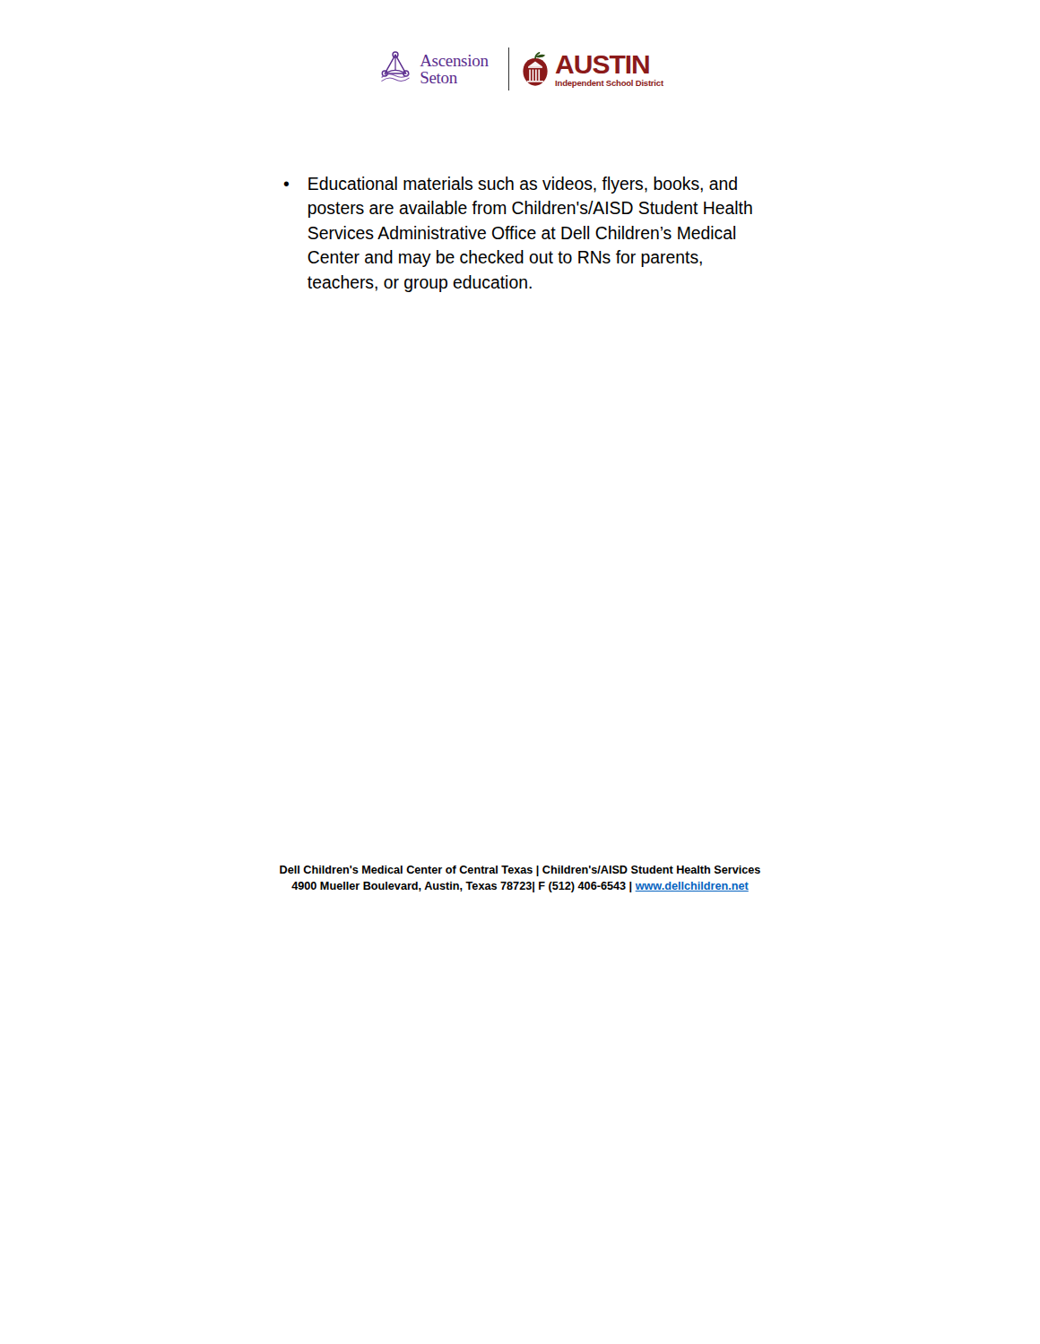Ascension Seton
AUSTIN Independent School District
Educational materials such as videos, flyers, books, and posters are available from Children's/AISD Student Health Services Administrative Office at Dell Children’s Medical Center and may be checked out to RNs for parents, teachers, or group education.
Dell Children's Medical Center of Central Texas | Children's/AISD Student Health Services
4900 Mueller Boulevard, Austin, Texas 78723| F (512) 406-6543 | www.dellchildren.net